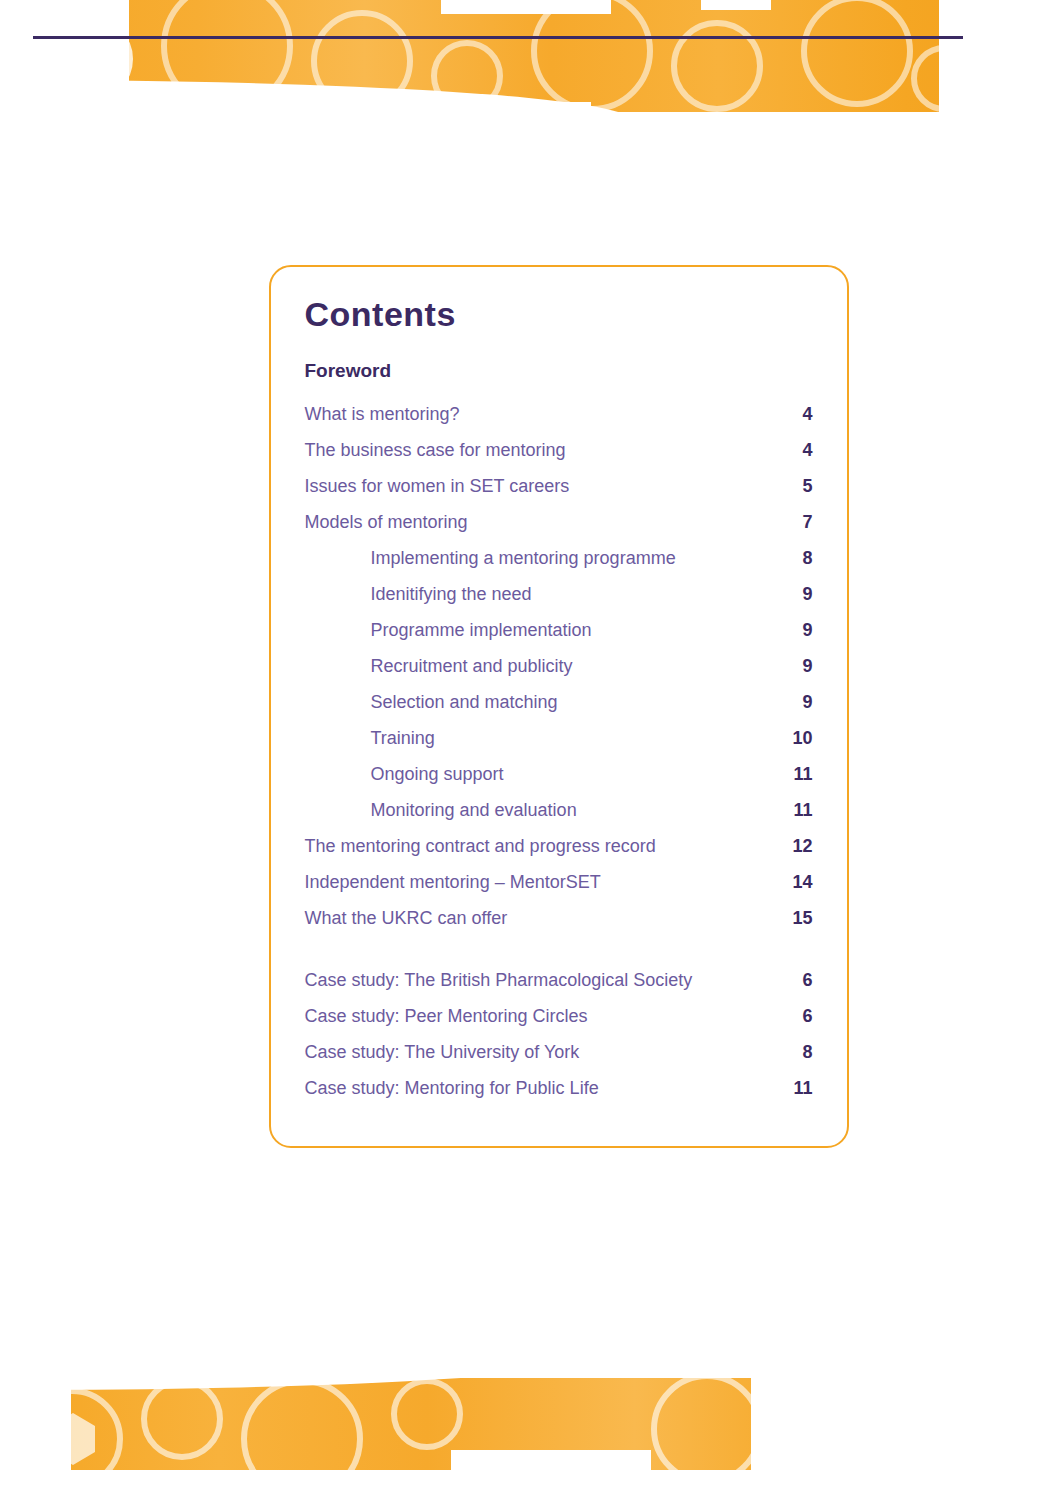Contents
Foreword
What is mentoring?4
The business case for mentoring 4
Issues for women in SET careers 5
Models of mentoring 7
Implementing a mentoring programme 8
Idenitifying the need 9
Programme implementation 9
Recruitment and publicity 9
Selection and matching 9
Training 10
Ongoing support 11
Monitoring and evaluation 11
The mentoring contract and progress record 12
Independent mentoring – MentorSET 14
What the UKRC can offer 15
Case study: The British Pharmacological Society 6
Case study: Peer Mentoring Circles 6
Case study: The University of York 8
Case study: Mentoring for Public Life 11
3